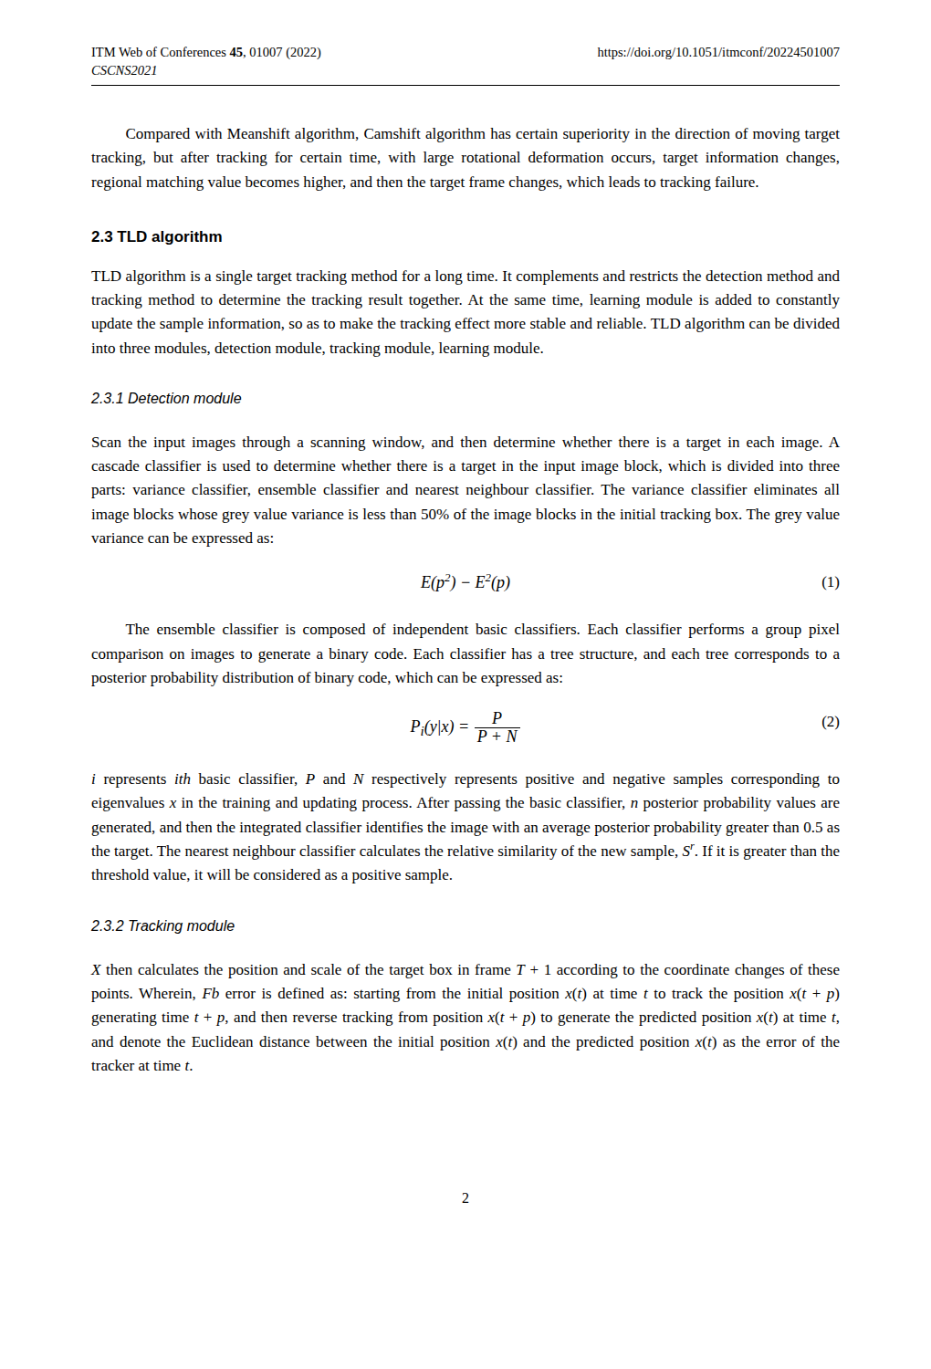ITM Web of Conferences 45, 01007 (2022)
CSCNS2021
https://doi.org/10.1051/itmconf/20224501007
Compared with Meanshift algorithm, Camshift algorithm has certain superiority in the direction of moving target tracking, but after tracking for certain time, with large rotational deformation occurs, target information changes, regional matching value becomes higher, and then the target frame changes, which leads to tracking failure.
2.3 TLD algorithm
TLD algorithm is a single target tracking method for a long time. It complements and restricts the detection method and tracking method to determine the tracking result together. At the same time, learning module is added to constantly update the sample information, so as to make the tracking effect more stable and reliable. TLD algorithm can be divided into three modules, detection module, tracking module, learning module.
2.3.1 Detection module
Scan the input images through a scanning window, and then determine whether there is a target in each image. A cascade classifier is used to determine whether there is a target in the input image block, which is divided into three parts: variance classifier, ensemble classifier and nearest neighbour classifier. The variance classifier eliminates all image blocks whose grey value variance is less than 50% of the image blocks in the initial tracking box. The grey value variance can be expressed as:
E(p2) − E2(p) (1)
The ensemble classifier is composed of independent basic classifiers. Each classifier performs a group pixel comparison on images to generate a binary code. Each classifier has a tree structure, and each tree corresponds to a posterior probability distribution of binary code, which can be expressed as:
Pi(y|x) = P P + N (2)
i represents ith basic classifier, P and N respectively represents positive and negative samples corresponding to eigenvalues x in the training and updating process. After passing the basic classifier, n posterior probability values are generated, and then the integrated classifier identifies the image with an average posterior probability greater than 0.5 as the target. The nearest neighbour classifier calculates the relative similarity of the new sample, Sr. If it is greater than the threshold value, it will be considered as a positive sample.
2.3.2 Tracking module
X then calculates the position and scale of the target box in frame T + 1 according to the coordinate changes of these points. Wherein, Fb error is defined as: starting from the initial position x(t) at time t to track the position x(t + p) generating time t + p, and then reverse tracking from position x(t + p) to generate the predicted position x(t) at time t, and denote the Euclidean distance between the initial position x(t) and the predicted position x(t) as the error of the tracker at time t.
2